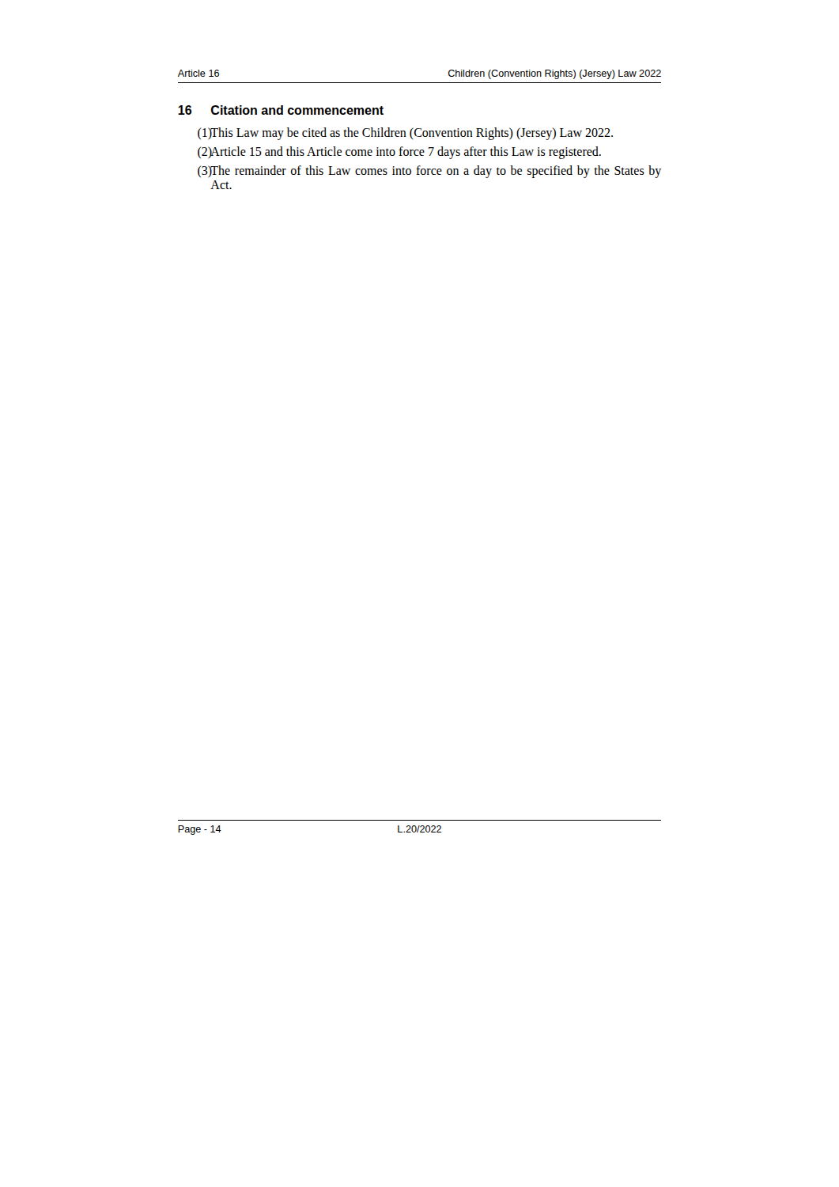Article 16
Children (Convention Rights) (Jersey) Law 2022
16 Citation and commencement
(1) This Law may be cited as the Children (Convention Rights) (Jersey) Law 2022.
(2) Article 15 and this Article come into force 7 days after this Law is registered.
(3) The remainder of this Law comes into force on a day to be specified by the States by Act.
Page - 14
L.20/2022